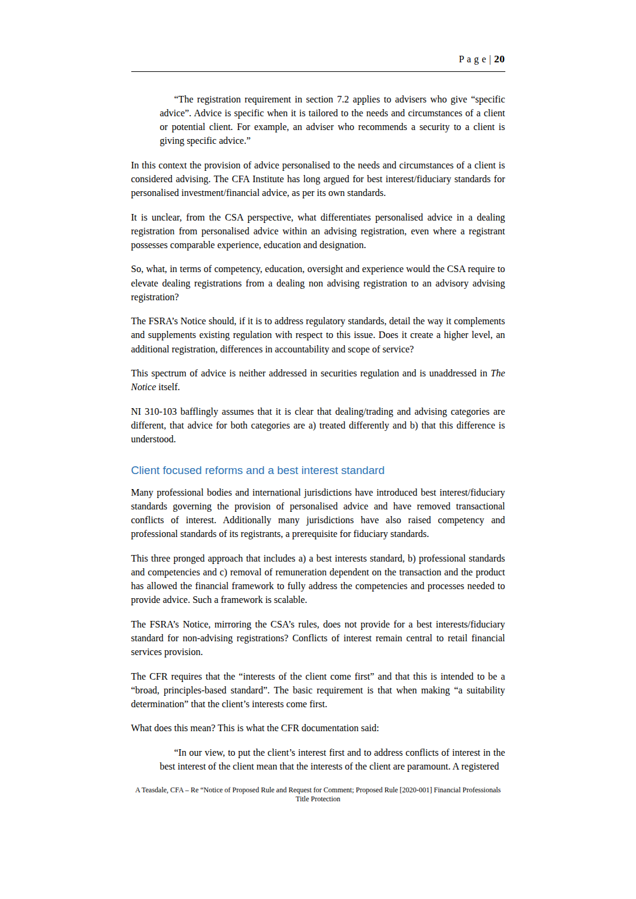P a g e | 20
“The registration requirement in section 7.2 applies to advisers who give “specific advice”. Advice is specific when it is tailored to the needs and circumstances of a client or potential client. For example, an adviser who recommends a security to a client is giving specific advice.”
In this context the provision of advice personalised to the needs and circumstances of a client is considered advising. The CFA Institute has long argued for best interest/fiduciary standards for personalised investment/financial advice, as per its own standards.
It is unclear, from the CSA perspective, what differentiates personalised advice in a dealing registration from personalised advice within an advising registration, even where a registrant possesses comparable experience, education and designation.
So, what, in terms of competency, education, oversight and experience would the CSA require to elevate dealing registrations from a dealing non advising registration to an advisory advising registration?
The FSRA’s Notice should, if it is to address regulatory standards, detail the way it complements and supplements existing regulation with respect to this issue. Does it create a higher level, an additional registration, differences in accountability and scope of service?
This spectrum of advice is neither addressed in securities regulation and is unaddressed in The Notice itself.
NI 310-103 bafflingly assumes that it is clear that dealing/trading and advising categories are different, that advice for both categories are a) treated differently and b) that this difference is understood.
Client focused reforms and a best interest standard
Many professional bodies and international jurisdictions have introduced best interest/fiduciary standards governing the provision of personalised advice and have removed transactional conflicts of interest. Additionally many jurisdictions have also raised competency and professional standards of its registrants, a prerequisite for fiduciary standards.
This three pronged approach that includes a) a best interests standard, b) professional standards and competencies and c) removal of remuneration dependent on the transaction and the product has allowed the financial framework to fully address the competencies and processes needed to provide advice. Such a framework is scalable.
The FSRA’s Notice, mirroring the CSA’s rules, does not provide for a best interests/fiduciary standard for non-advising registrations? Conflicts of interest remain central to retail financial services provision.
The CFR requires that the “interests of the client come first” and that this is intended to be a “broad, principles-based standard”. The basic requirement is that when making “a suitability determination” that the client’s interests come first.
What does this mean? This is what the CFR documentation said:
“In our view, to put the client’s interest first and to address conflicts of interest in the best interest of the client mean that the interests of the client are paramount. A registered
A Teasdale, CFA – Re “Notice of Proposed Rule and Request for Comment; Proposed Rule [2020-001] Financial Professionals Title Protection